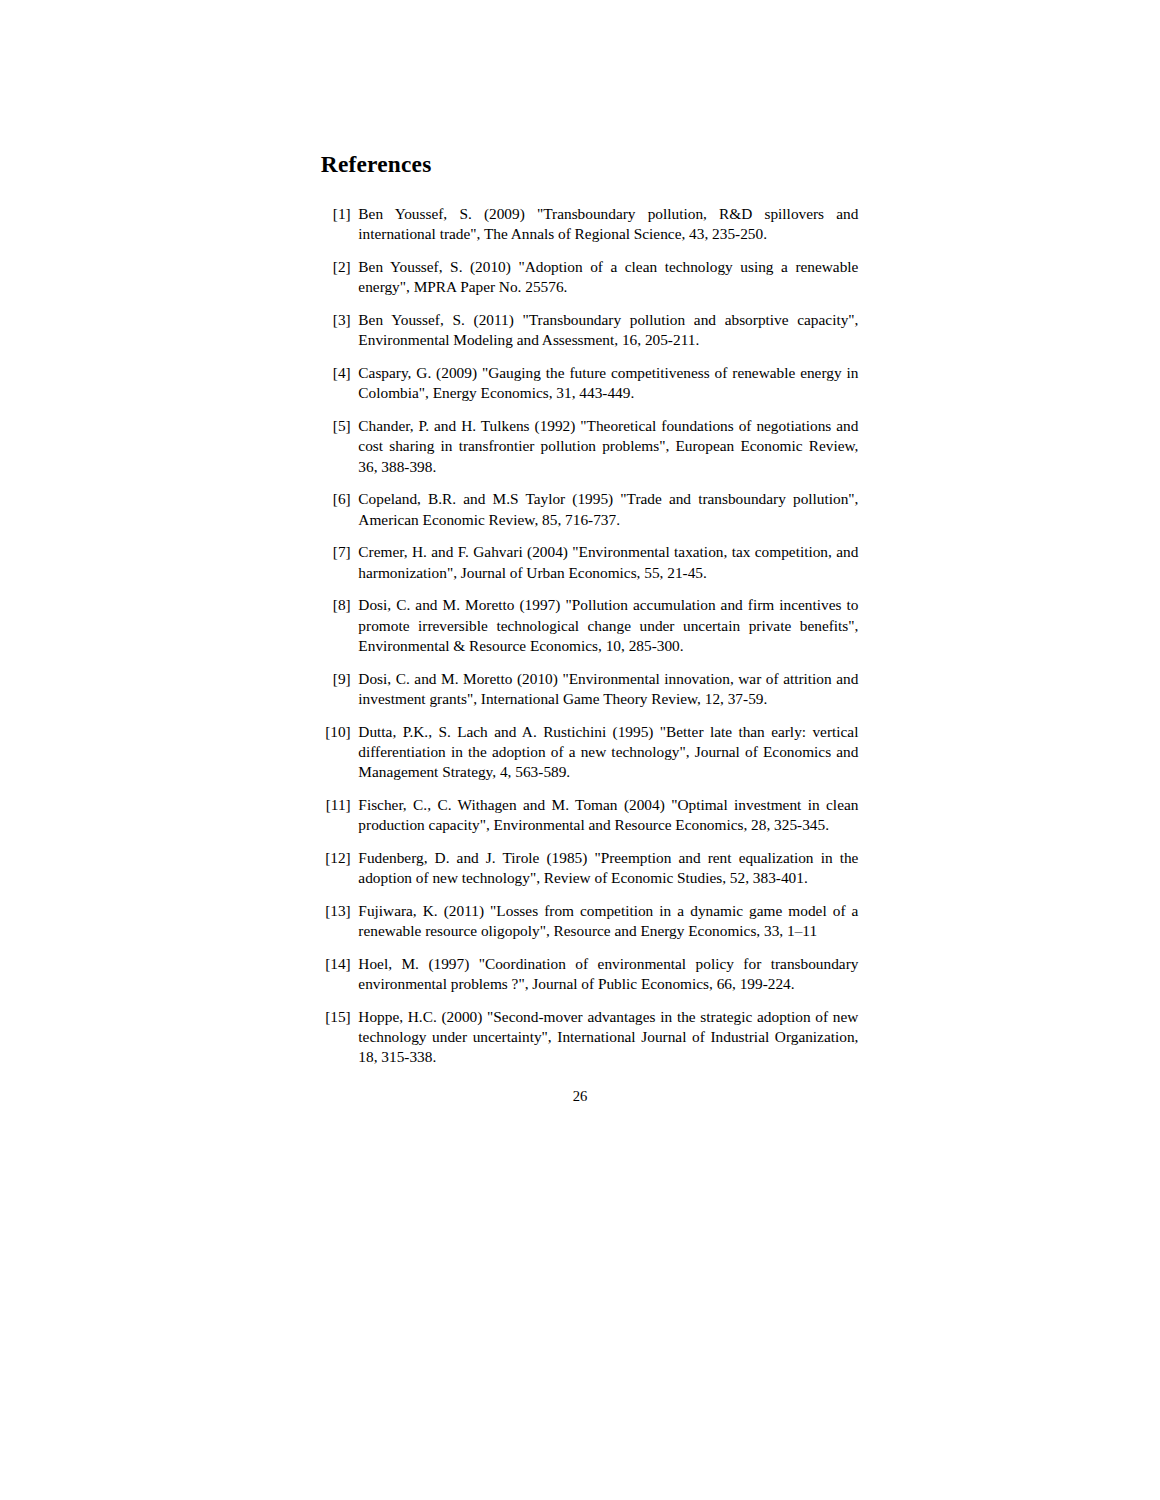References
[1] Ben Youssef, S. (2009) "Transboundary pollution, R&D spillovers and international trade", The Annals of Regional Science, 43, 235-250.
[2] Ben Youssef, S. (2010) "Adoption of a clean technology using a renewable energy", MPRA Paper No. 25576.
[3] Ben Youssef, S. (2011) "Transboundary pollution and absorptive capacity", Environmental Modeling and Assessment, 16, 205-211.
[4] Caspary, G. (2009) "Gauging the future competitiveness of renewable energy in Colombia", Energy Economics, 31, 443-449.
[5] Chander, P. and H. Tulkens (1992) "Theoretical foundations of negotiations and cost sharing in transfrontier pollution problems", European Economic Review, 36, 388-398.
[6] Copeland, B.R. and M.S Taylor (1995) "Trade and transboundary pollution", American Economic Review, 85, 716-737.
[7] Cremer, H. and F. Gahvari (2004) "Environmental taxation, tax competition, and harmonization", Journal of Urban Economics, 55, 21-45.
[8] Dosi, C. and M. Moretto (1997) "Pollution accumulation and firm incentives to promote irreversible technological change under uncertain private benefits", Environmental & Resource Economics, 10, 285-300.
[9] Dosi, C. and M. Moretto (2010) "Environmental innovation, war of attrition and investment grants", International Game Theory Review, 12, 37-59.
[10] Dutta, P.K., S. Lach and A. Rustichini (1995) "Better late than early: vertical differentiation in the adoption of a new technology", Journal of Economics and Management Strategy, 4, 563-589.
[11] Fischer, C., C. Withagen and M. Toman (2004) "Optimal investment in clean production capacity", Environmental and Resource Economics, 28, 325-345.
[12] Fudenberg, D. and J. Tirole (1985) "Preemption and rent equalization in the adoption of new technology", Review of Economic Studies, 52, 383-401.
[13] Fujiwara, K. (2011) "Losses from competition in a dynamic game model of a renewable resource oligopoly", Resource and Energy Economics, 33, 1–11
[14] Hoel, M. (1997) "Coordination of environmental policy for transboundary environmental problems ?", Journal of Public Economics, 66, 199-224.
[15] Hoppe, H.C. (2000) "Second-mover advantages in the strategic adoption of new technology under uncertainty", International Journal of Industrial Organization, 18, 315-338.
26